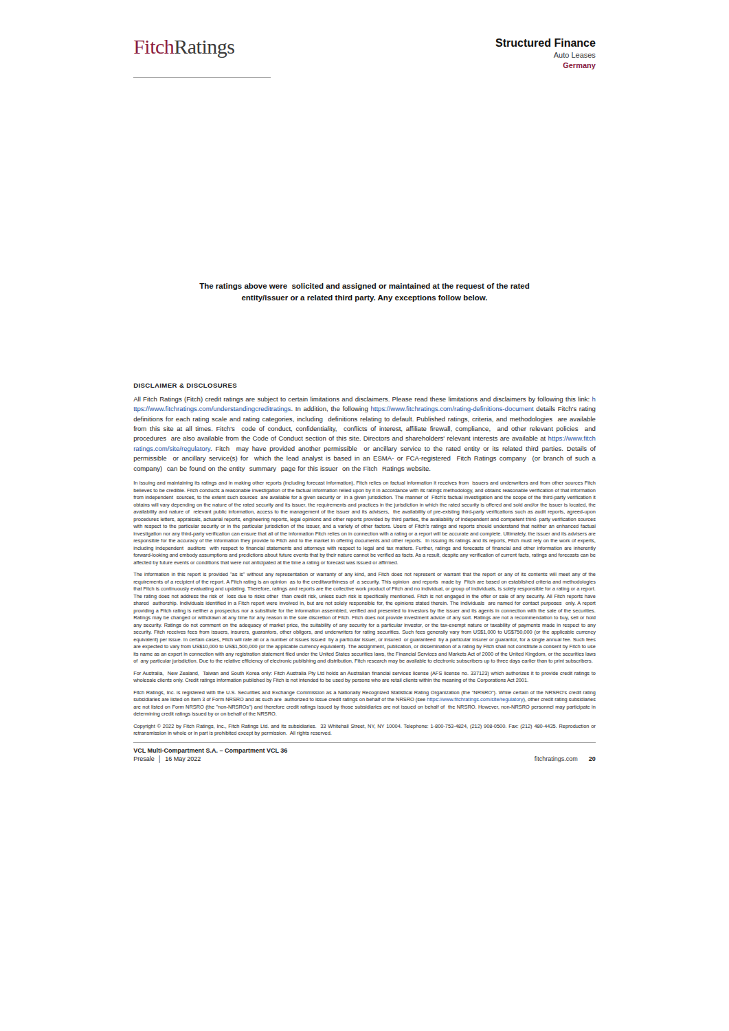Fitch Ratings
Structured Finance
Auto Leases
Germany
The ratings above were solicited and assigned or maintained at the request of the rated entity/issuer or a related third party. Any exceptions follow below.
DISCLAIMER & DISCLOSURES
All Fitch Ratings (Fitch) credit ratings are subject to certain limitations and disclaimers. Please read these limitations and disclaimers by following this link: https://www.fitchratings.com/understandingcreditratings. In addition, the following https://www.fitchratings.com/rating-definitions-document details Fitch's rating definitions for each rating scale and rating categories, including definitions relating to default. Published ratings, criteria, and methodologies are available from this site at all times. Fitch's code of conduct, confidentiality, conflicts of interest, affiliate firewall, compliance, and other relevant policies and procedures are also available from the Code of Conduct section of this site. Directors and shareholders' relevant interests are available at https://www.fitchratings.com/site/regulatory. Fitch may have provided another permissible or ancillary service to the rated entity or its related third parties. Details of permissible or ancillary service(s) for which the lead analyst is based in an ESMA- or FCA-registered Fitch Ratings company (or branch of such a company) can be found on the entity summary page for this issuer on the Fitch Ratings website.
In issuing and maintaining its ratings and in making other reports (including forecast information), Fitch relies on factual information it receives from issuers and underwriters and from other sources Fitch believes to be credible. Fitch conducts a reasonable investigation of the factual information relied upon by it in accordance with its ratings methodology, and obtains reasonable verification of that information from independent sources, to the extent such sources are available for a given security or in a given jurisdiction. The manner of Fitch's factual investigation and the scope of the third-party verification it obtains will vary depending on the nature of the rated security and its issuer, the requirements and practices in the jurisdiction in which the rated security is offered and sold and/or the issuer is located, the availability and nature of relevant public information, access to the management of the issuer and its advisers, the availability of pre-existing third-party verifications such as audit reports, agreed-upon procedures letters, appraisals, actuarial reports, engineering reports, legal opinions and other reports provided by third parties, the availability of independent and competent third- party verification sources with respect to the particular security or in the particular jurisdiction of the issuer, and a variety of other factors. Users of Fitch's ratings and reports should understand that neither an enhanced factual investigation nor any third-party verification can ensure that all of the information Fitch relies on in connection with a rating or a report will be accurate and complete. Ultimately, the issuer and its advisers are responsible for the accuracy of the information they provide to Fitch and to the market in offering documents and other reports. In issuing its ratings and its reports, Fitch must rely on the work of experts, including independent auditors with respect to financial statements and attorneys with respect to legal and tax matters. Further, ratings and forecasts of financial and other information are inherently forward-looking and embody assumptions and predictions about future events that by their nature cannot be verified as facts. As a result, despite any verification of current facts, ratings and forecasts can be affected by future events or conditions that were not anticipated at the time a rating or forecast was issued or affirmed.
The information in this report is provided "as is" without any representation or warranty of any kind, and Fitch does not represent or warrant that the report or any of its contents will meet any of the requirements of a recipient of the report. A Fitch rating is an opinion as to the creditworthiness of a security. This opinion and reports made by Fitch are based on established criteria and methodologies that Fitch is continuously evaluating and updating. Therefore, ratings and reports are the collective work product of Fitch and no individual, or group of individuals, is solely responsible for a rating or a report. The rating does not address the risk of loss due to risks other than credit risk, unless such risk is specifically mentioned. Fitch is not engaged in the offer or sale of any security. All Fitch reports have shared authorship. Individuals identified in a Fitch report were involved in, but are not solely responsible for, the opinions stated therein. The individuals are named for contact purposes only. A report providing a Fitch rating is neither a prospectus nor a substitute for the information assembled, verified and presented to investors by the issuer and its agents in connection with the sale of the securities. Ratings may be changed or withdrawn at any time for any reason in the sole discretion of Fitch. Fitch does not provide investment advice of any sort. Ratings are not a recommendation to buy, sell or hold any security. Ratings do not comment on the adequacy of market price, the suitability of any security for a particular investor, or the tax-exempt nature or taxability of payments made in respect to any security. Fitch receives fees from issuers, insurers, guarantors, other obligors, and underwriters for rating securities. Such fees generally vary from US$1,000 to US$750,000 (or the applicable currency equivalent) per issue. In certain cases, Fitch will rate all or a number of issues issued by a particular issuer, or insured or guaranteed by a particular insurer or guarantor, for a single annual fee. Such fees are expected to vary from US$10,000 to US$1,500,000 (or the applicable currency equivalent). The assignment, publication, or dissemination of a rating by Fitch shall not constitute a consent by Fitch to use its name as an expert in connection with any registration statement filed under the United States securities laws, the Financial Services and Markets Act of 2000 of the United Kingdom, or the securities laws of any particular jurisdiction. Due to the relative efficiency of electronic publishing and distribution, Fitch research may be available to electronic subscribers up to three days earlier than to print subscribers.
For Australia, New Zealand, Taiwan and South Korea only: Fitch Australia Pty Ltd holds an Australian financial services license (AFS license no. 337123) which authorizes it to provide credit ratings to wholesale clients only. Credit ratings information published by Fitch is not intended to be used by persons who are retail clients within the meaning of the Corporations Act 2001.
Fitch Ratings, Inc. is registered with the U.S. Securities and Exchange Commission as a Nationally Recognized Statistical Rating Organization (the "NRSRO"). While certain of the NRSRO's credit rating subsidiaries are listed on Item 3 of Form NRSRO and as such are authorized to issue credit ratings on behalf of the NRSRO (see https://www.fitchratings.com/site/regulatory), other credit rating subsidiaries are not listed on Form NRSRO (the "non-NRSROs") and therefore credit ratings issued by those subsidiaries are not issued on behalf of the NRSRO. However, non-NRSRO personnel may participate in determining credit ratings issued by or on behalf of the NRSRO.
Copyright © 2022 by Fitch Ratings, Inc., Fitch Ratings Ltd. and its subsidiaries. 33 Whitehall Street, NY, NY 10004. Telephone: 1-800-753-4824, (212) 908-0500. Fax: (212) 480-4435. Reproduction or retransmission in whole or in part is prohibited except by permission. All rights reserved.
VCL Multi-Compartment S.A. – Compartment VCL 36
Presale │ 16 May 2022
fitchratings.com 20